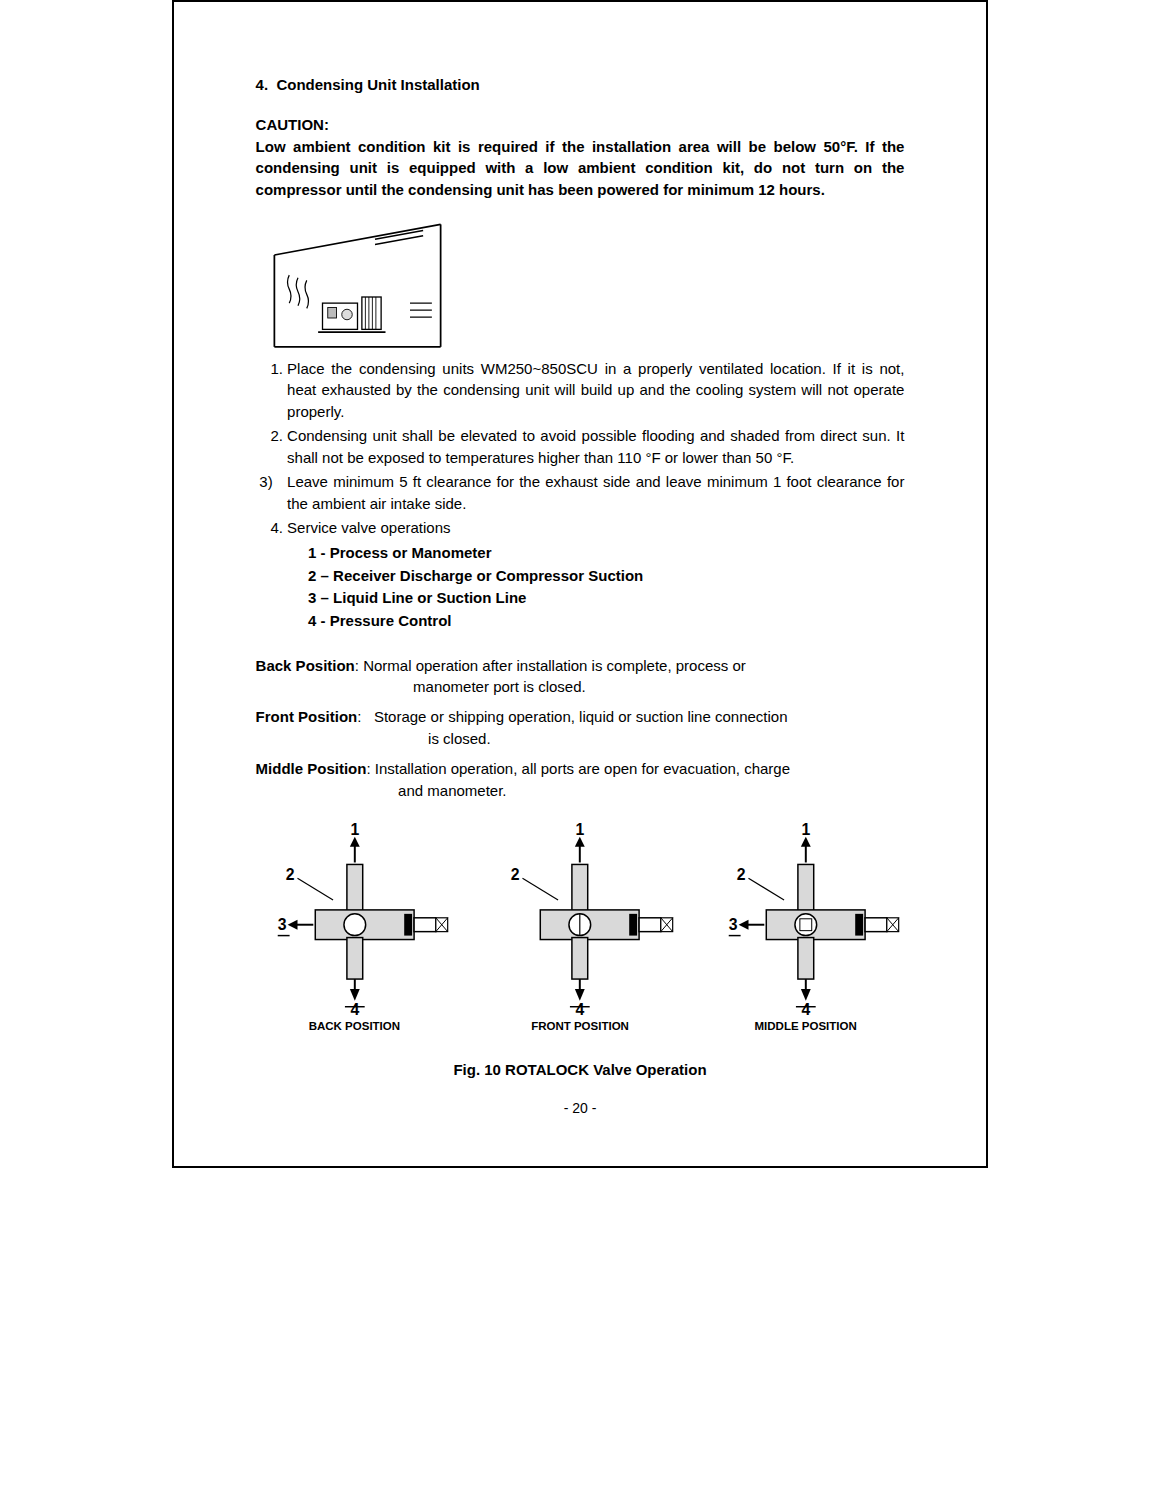4. Condensing Unit Installation
CAUTION: Low ambient condition kit is required if the installation area will be below 50°F. If the condensing unit is equipped with a low ambient condition kit, do not turn on the compressor until the condensing unit has been powered for minimum 12 hours.
Place the condensing units WM250~850SCU in a properly ventilated location. If it is not, heat exhausted by the condensing unit will build up and the cooling system will not operate properly.
Condensing unit shall be elevated to avoid possible flooding and shaded from direct sun. It shall not be exposed to temperatures higher than 110 °F or lower than 50 °F.
Leave minimum 5 ft clearance for the exhaust side and leave minimum 1 foot clearance for the ambient air intake side.
Service valve operations
1 - Process or Manometer
2 – Receiver Discharge or Compressor Suction
3 – Liquid Line or Suction Line
4 - Pressure Control
Back Position: Normal operation after installation is complete, process ormanometer port is closed.
Front Position: Storage or shipping operation, liquid or suction line connectionis closed.
Middle Position: Installation operation, all ports are open for evacuation, chargeand manometer.
1 2 3 4
1 2 4
1 2 3 4
BACK POSITION
FRONT POSITION
MIDDLE POSITION
Fig. 10 ROTALOCK Valve Operation
- 20 -